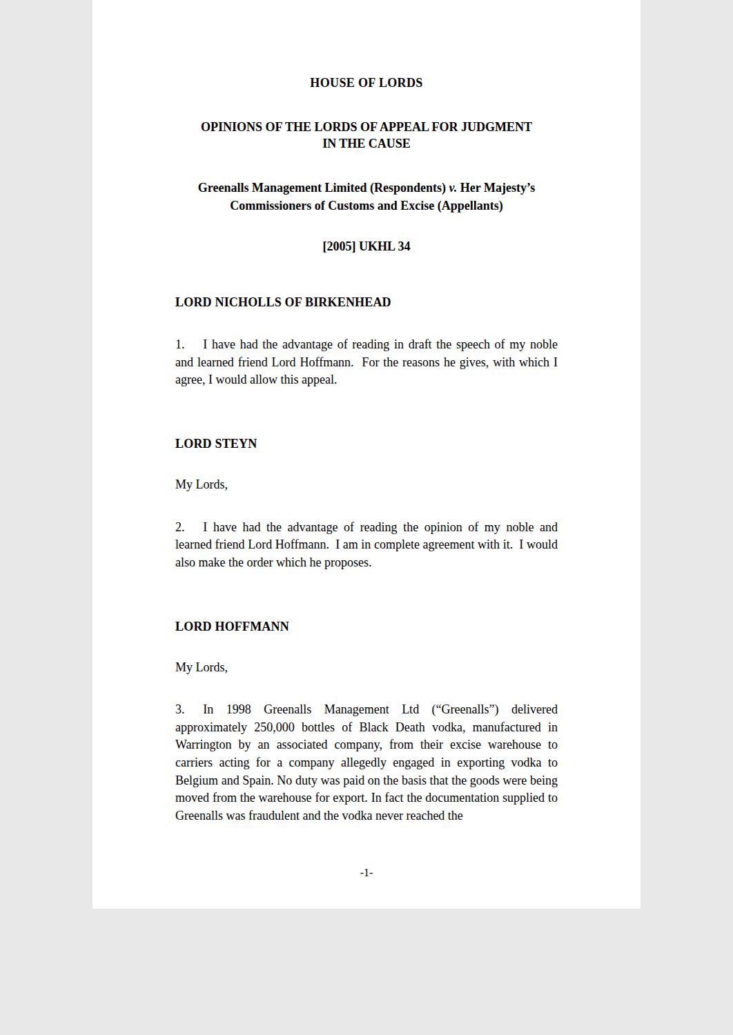HOUSE OF LORDS
OPINIONS OF THE LORDS OF APPEAL FOR JUDGMENT
IN THE CAUSE
Greenalls Management Limited (Respondents) v. Her Majesty’s Commissioners of Customs and Excise (Appellants)
[2005] UKHL 34
LORD NICHOLLS OF BIRKENHEAD
1. I have had the advantage of reading in draft the speech of my noble and learned friend Lord Hoffmann. For the reasons he gives, with which I agree, I would allow this appeal.
LORD STEYN
My Lords,
2. I have had the advantage of reading the opinion of my noble and learned friend Lord Hoffmann. I am in complete agreement with it. I would also make the order which he proposes.
LORD HOFFMANN
My Lords,
3. In 1998 Greenalls Management Ltd (“Greenalls”) delivered approximately 250,000 bottles of Black Death vodka, manufactured in Warrington by an associated company, from their excise warehouse to carriers acting for a company allegedly engaged in exporting vodka to Belgium and Spain. No duty was paid on the basis that the goods were being moved from the warehouse for export. In fact the documentation supplied to Greenalls was fraudulent and the vodka never reached the
-1-